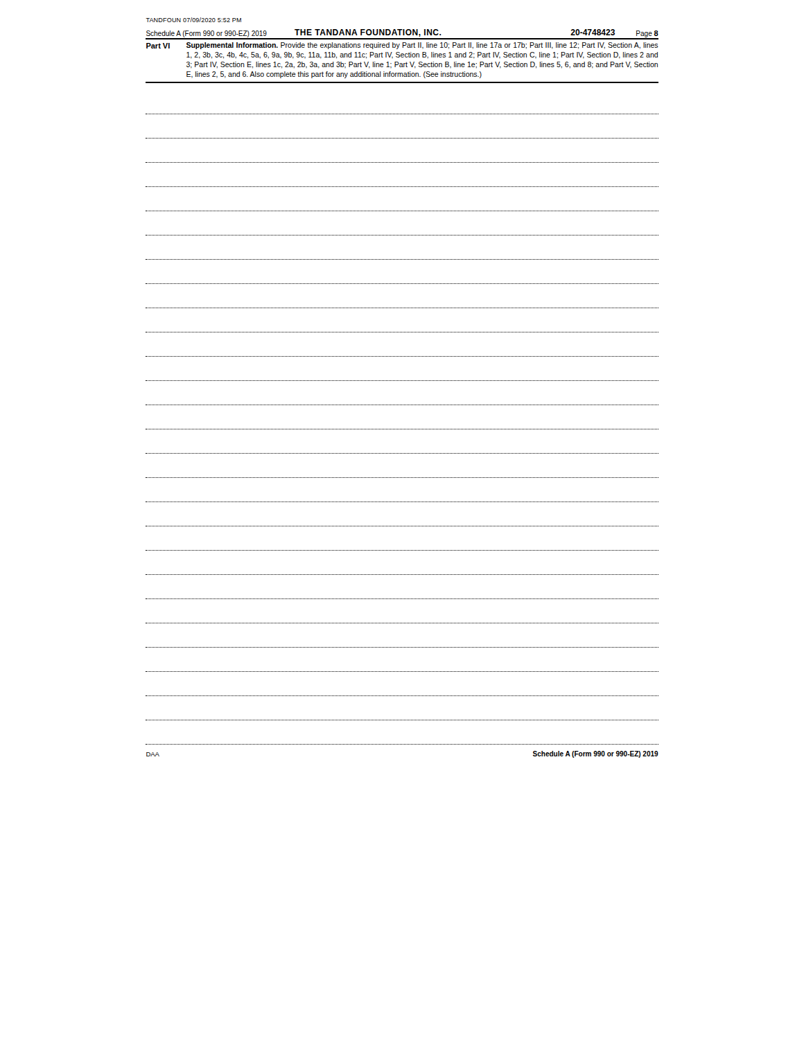TANDFOUN 07/09/2020 5:52 PM
Schedule A (Form 990 or 990-EZ) 2019
THE TANDANA FOUNDATION, INC.
20-4748423
Page 8
Part VI
Supplemental Information. Provide the explanations required by Part II, line 10; Part II, line 17a or 17b; Part III, line 12; Part IV, Section A, lines 1, 2, 3b, 3c, 4b, 4c, 5a, 6, 9a, 9b, 9c, 11a, 11b, and 11c; Part IV, Section B, lines 1 and 2; Part IV, Section C, line 1; Part IV, Section D, lines 2 and 3; Part IV, Section E, lines 1c, 2a, 2b, 3a, and 3b; Part V, line 1; Part V, Section B, line 1e; Part V, Section D, lines 5, 6, and 8; and Part V, Section E, lines 2, 5, and 6. Also complete this part for any additional information. (See instructions.)
DAA
Schedule A (Form 990 or 990-EZ) 2019